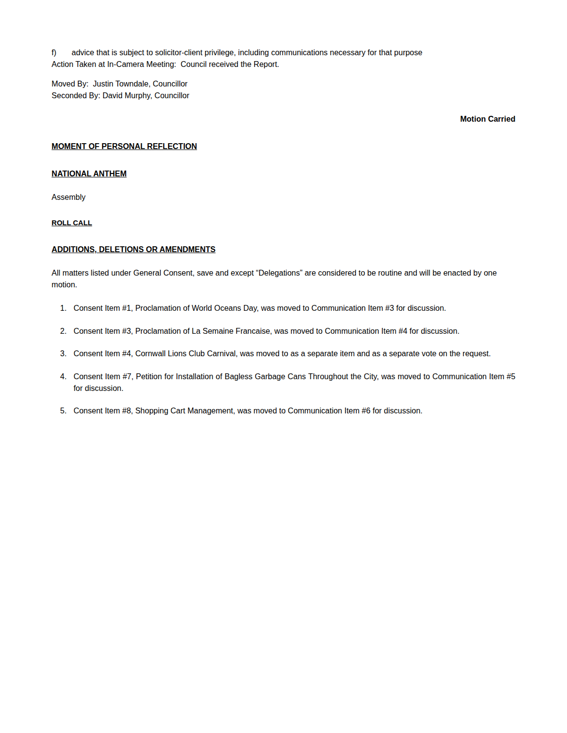f) advice that is subject to solicitor-client privilege, including communications necessary for that purpose
Action Taken at In-Camera Meeting: Council received the Report.
Moved By: Justin Towndale, Councillor
Seconded By: David Murphy, Councillor
Motion Carried
MOMENT OF PERSONAL REFLECTION
NATIONAL ANTHEM
Assembly
ROLL CALL
ADDITIONS, DELETIONS OR AMENDMENTS
All matters listed under General Consent, save and except “Delegations” are considered to be routine and will be enacted by one motion.
Consent Item #1, Proclamation of World Oceans Day, was moved to Communication Item #3 for discussion.
Consent Item #3, Proclamation of La Semaine Francaise, was moved to Communication Item #4 for discussion.
Consent Item #4, Cornwall Lions Club Carnival, was moved to as a separate item and as a separate vote on the request.
Consent Item #7, Petition for Installation of Bagless Garbage Cans Throughout the City, was moved to Communication Item #5 for discussion.
Consent Item #8, Shopping Cart Management, was moved to Communication Item #6 for discussion.